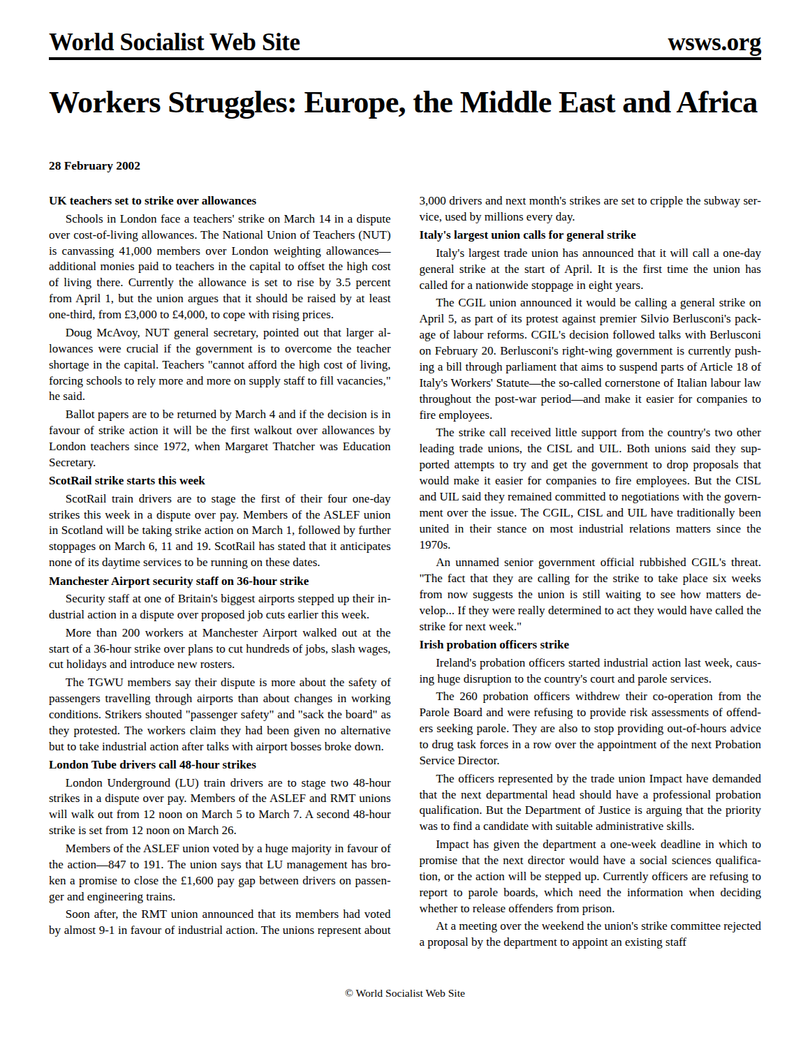World Socialist Web Site
wsws.org
Workers Struggles: Europe, the Middle East and Africa
28 February 2002
UK teachers set to strike over allowances
Schools in London face a teachers' strike on March 14 in a dispute over cost-of-living allowances. The National Union of Teachers (NUT) is canvassing 41,000 members over London weighting allowances—additional monies paid to teachers in the capital to offset the high cost of living there. Currently the allowance is set to rise by 3.5 percent from April 1, but the union argues that it should be raised by at least one-third, from £3,000 to £4,000, to cope with rising prices.
Doug McAvoy, NUT general secretary, pointed out that larger allowances were crucial if the government is to overcome the teacher shortage in the capital. Teachers "cannot afford the high cost of living, forcing schools to rely more and more on supply staff to fill vacancies," he said.
Ballot papers are to be returned by March 4 and if the decision is in favour of strike action it will be the first walkout over allowances by London teachers since 1972, when Margaret Thatcher was Education Secretary.
ScotRail strike starts this week
ScotRail train drivers are to stage the first of their four one-day strikes this week in a dispute over pay. Members of the ASLEF union in Scotland will be taking strike action on March 1, followed by further stoppages on March 6, 11 and 19. ScotRail has stated that it anticipates none of its daytime services to be running on these dates.
Manchester Airport security staff on 36-hour strike
Security staff at one of Britain's biggest airports stepped up their industrial action in a dispute over proposed job cuts earlier this week.
More than 200 workers at Manchester Airport walked out at the start of a 36-hour strike over plans to cut hundreds of jobs, slash wages, cut holidays and introduce new rosters.
The TGWU members say their dispute is more about the safety of passengers travelling through airports than about changes in working conditions. Strikers shouted "passenger safety" and "sack the board" as they protested. The workers claim they had been given no alternative but to take industrial action after talks with airport bosses broke down.
London Tube drivers call 48-hour strikes
London Underground (LU) train drivers are to stage two 48-hour strikes in a dispute over pay. Members of the ASLEF and RMT unions will walk out from 12 noon on March 5 to March 7. A second 48-hour strike is set from 12 noon on March 26.
Members of the ASLEF union voted by a huge majority in favour of the action—847 to 191. The union says that LU management has broken a promise to close the £1,600 pay gap between drivers on passenger and engineering trains.
Soon after, the RMT union announced that its members had voted by almost 9-1 in favour of industrial action. The unions represent about 3,000 drivers and next month's strikes are set to cripple the subway service, used by millions every day.
Italy's largest union calls for general strike
Italy's largest trade union has announced that it will call a one-day general strike at the start of April. It is the first time the union has called for a nationwide stoppage in eight years.
The CGIL union announced it would be calling a general strike on April 5, as part of its protest against premier Silvio Berlusconi's package of labour reforms. CGIL's decision followed talks with Berlusconi on February 20. Berlusconi's right-wing government is currently pushing a bill through parliament that aims to suspend parts of Article 18 of Italy's Workers' Statute—the so-called cornerstone of Italian labour law throughout the post-war period—and make it easier for companies to fire employees.
The strike call received little support from the country's two other leading trade unions, the CISL and UIL. Both unions said they supported attempts to try and get the government to drop proposals that would make it easier for companies to fire employees. But the CISL and UIL said they remained committed to negotiations with the government over the issue. The CGIL, CISL and UIL have traditionally been united in their stance on most industrial relations matters since the 1970s.
An unnamed senior government official rubbished CGIL's threat. "The fact that they are calling for the strike to take place six weeks from now suggests the union is still waiting to see how matters develop... If they were really determined to act they would have called the strike for next week."
Irish probation officers strike
Ireland's probation officers started industrial action last week, causing huge disruption to the country's court and parole services.
The 260 probation officers withdrew their co-operation from the Parole Board and were refusing to provide risk assessments of offenders seeking parole. They are also to stop providing out-of-hours advice to drug task forces in a row over the appointment of the next Probation Service Director.
The officers represented by the trade union Impact have demanded that the next departmental head should have a professional probation qualification. But the Department of Justice is arguing that the priority was to find a candidate with suitable administrative skills.
Impact has given the department a one-week deadline in which to promise that the next director would have a social sciences qualification, or the action will be stepped up. Currently officers are refusing to report to parole boards, which need the information when deciding whether to release offenders from prison.
At a meeting over the weekend the union's strike committee rejected a proposal by the department to appoint an existing staff
© World Socialist Web Site